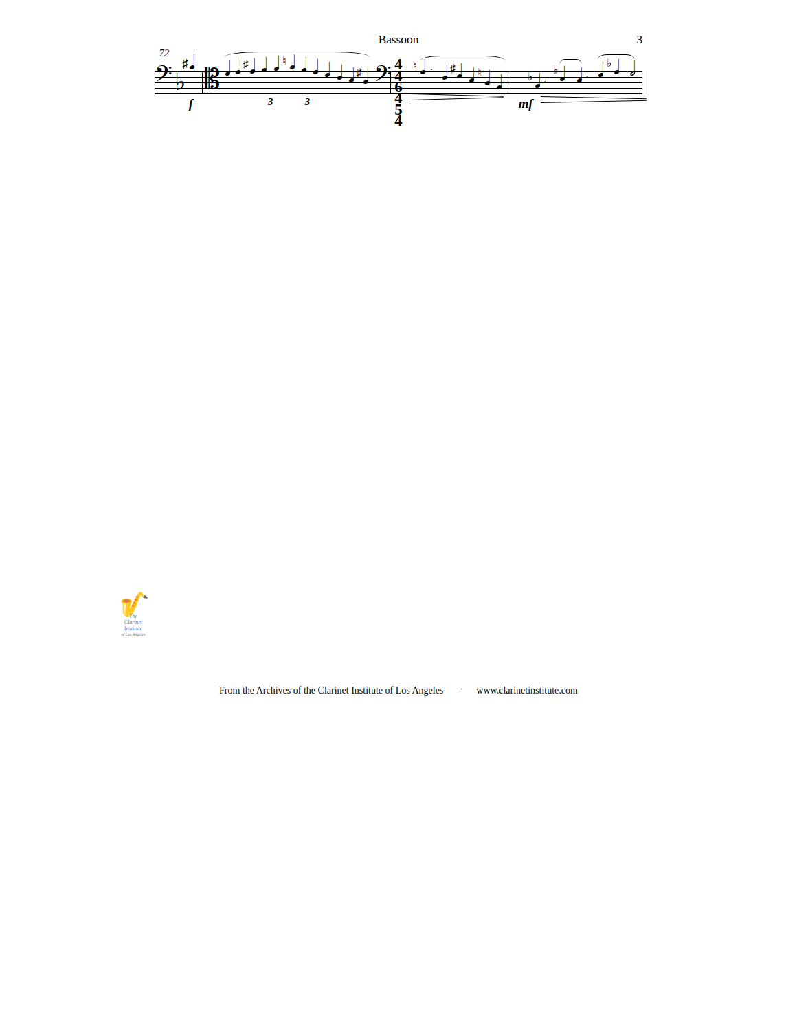Bassoon
3
72
𝄢 ♭ ♯ 𝅘𝅥
𝄡 𝅘𝅥 𝅘𝅥 ♯ 𝅘𝅥 𝅘𝅥 𝅘𝅥 ♮ 𝅘𝅥 𝅘𝅥 𝅘𝅥 𝅘𝅥 𝅘𝅥 𝅘𝅥 ♯ 𝅘𝅥
3 3 f 𝄢
4 4
♮ 𝅘𝅥 . 𝅘𝅥 ♯ 𝅘𝅥 𝅘𝅥 ♮ 𝅘𝅥 𝅘𝅥
6 4
♭ 𝅘𝅥 . ♭ 𝅘𝅥 𝅘𝅥 . 𝅘𝅥 ♭ 𝅘𝅥 𝅗𝅥
mf
5 4
🎷 The Clarinet Institute of Los Angeles
From the Archives of the Clarinet Institute of Los Angeles-www.clarinetinstitute.com